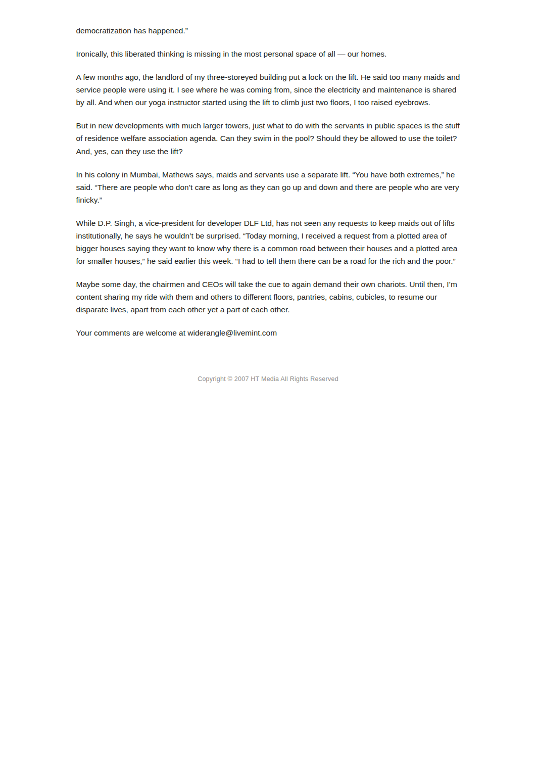democratization has happened.”
Ironically, this liberated thinking is missing in the most personal space of all — our homes.
A few months ago, the landlord of my three-storeyed building put a lock on the lift. He said too many maids and service people were using it. I see where he was coming from, since the electricity and maintenance is shared by all. And when our yoga instructor started using the lift to climb just two floors, I too raised eyebrows.
But in new developments with much larger towers, just what to do with the servants in public spaces is the stuff of residence welfare association agenda. Can they swim in the pool? Should they be allowed to use the toilet? And, yes, can they use the lift?
In his colony in Mumbai, Mathews says, maids and servants use a separate lift. “You have both extremes,” he said. “There are people who don’t care as long as they can go up and down and there are people who are very finicky.”
While D.P. Singh, a vice-president for developer DLF Ltd, has not seen any requests to keep maids out of lifts institutionally, he says he wouldn’t be surprised. “Today morning, I received a request from a plotted area of bigger houses saying they want to know why there is a common road between their houses and a plotted area for smaller houses,” he said earlier this week. “I had to tell them there can be a road for the rich and the poor.”
Maybe some day, the chairmen and CEOs will take the cue to again demand their own chariots. Until then, I’m content sharing my ride with them and others to different floors, pantries, cabins, cubicles, to resume our disparate lives, apart from each other yet a part of each other.
Your comments are welcome at widerangle@livemint.com
Copyright © 2007 HT Media All Rights Reserved